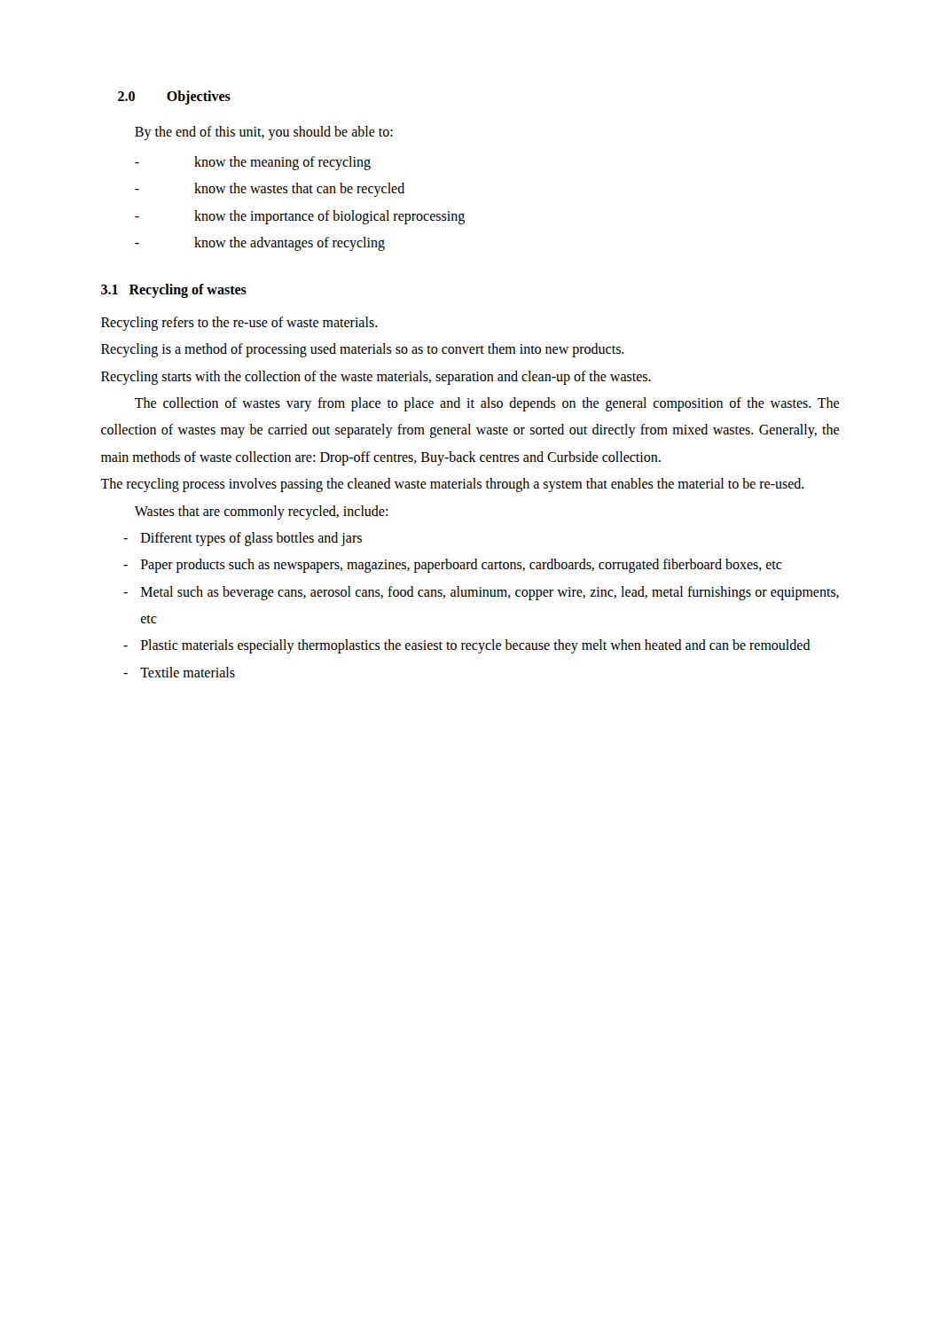2.0
Objectives
By the end of this unit, you should be able to:
know the meaning of recycling
know the wastes that can be recycled
know the importance of biological reprocessing
know the advantages of recycling
3.1 Recycling of wastes
Recycling refers to the re-use of waste materials.
Recycling is a method of processing used materials so as to convert them into new products.
Recycling starts with the collection of the waste materials, separation and clean-up of the wastes.
The collection of wastes vary from place to place and it also depends on the general composition of the wastes. The collection of wastes may be carried out separately from general waste or sorted out directly from mixed wastes. Generally, the main methods of waste collection are: Drop-off centres, Buy-back centres and Curbside collection.
The recycling process involves passing the cleaned waste materials through a system that enables the material to be re-used.
Wastes that are commonly recycled, include:
Different types of glass bottles and jars
Paper products such as newspapers, magazines, paperboard cartons, cardboards, corrugated fiberboard boxes, etc
Metal such as beverage cans, aerosol cans, food cans, aluminum, copper wire, zinc, lead, metal furnishings or equipments, etc
Plastic materials especially thermoplastics the easiest to recycle because they melt when heated and can be remoulded
Textile materials